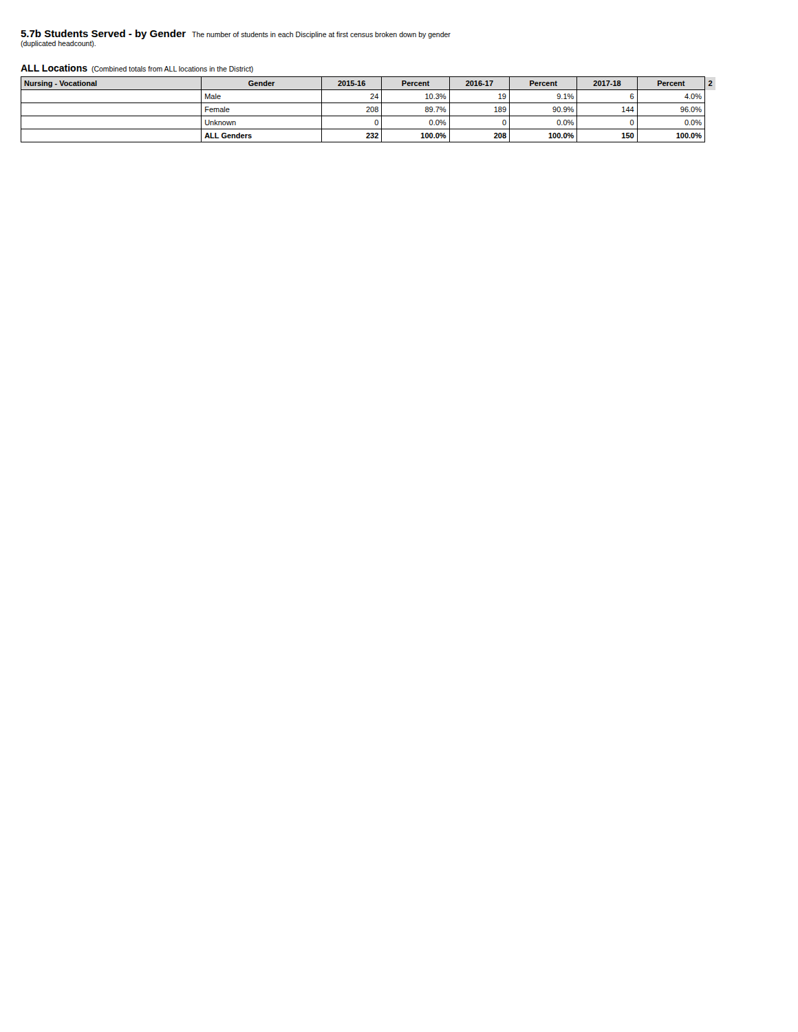5.7b Students Served - by Gender
The number of students in each Discipline at first census broken down by gender
(duplicated headcount).
ALL Locations
(Combined totals from ALL locations in the District)
| Nursing - Vocational | Gender | 2015-16 | Percent | 2016-17 | Percent | 2017-18 | Percent | 2 |
| --- | --- | --- | --- | --- | --- | --- | --- | --- |
| | Male | 24 | 10.3% | 19 | 9.1% | 6 | 4.0% | |
| | Female | 208 | 89.7% | 189 | 90.9% | 144 | 96.0% | |
| | Unknown | 0 | 0.0% | 0 | 0.0% | 0 | 0.0% | |
| | ALL Genders | 232 | 100.0% | 208 | 100.0% | 150 | 100.0% | |